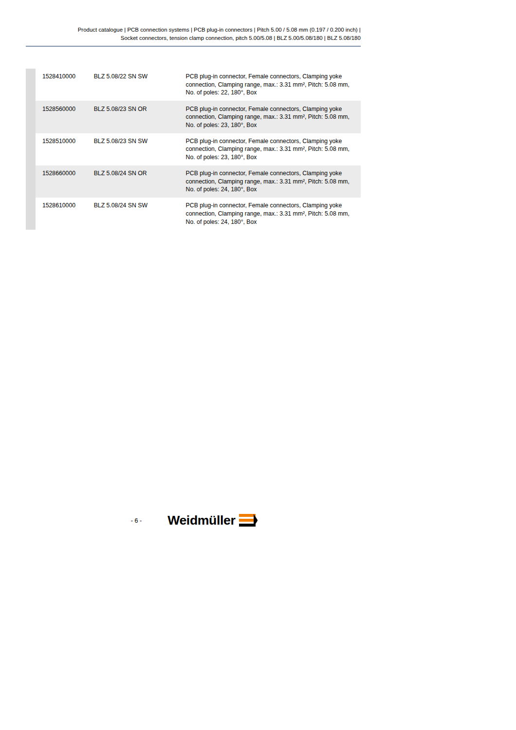Product catalogue | PCB connection systems | PCB plug-in connectors | Pitch 5.00 / 5.08 mm (0.197 / 0.200 inch) | Socket connectors, tension clamp connection, pitch 5.00/5.08 | BLZ 5.00/5.08/180 | BLZ 5.08/180
| | 1528410000 | BLZ 5.08/22 SN SW | PCB plug-in connector, Female connectors, Clamping yoke connection, Clamping range, max.: 3.31 mm², Pitch: 5.08 mm, No. of poles: 22, 180°, Box |
| | 1528560000 | BLZ 5.08/23 SN OR | PCB plug-in connector, Female connectors, Clamping yoke connection, Clamping range, max.: 3.31 mm², Pitch: 5.08 mm, No. of poles: 23, 180°, Box |
| | 1528510000 | BLZ 5.08/23 SN SW | PCB plug-in connector, Female connectors, Clamping yoke connection, Clamping range, max.: 3.31 mm², Pitch: 5.08 mm, No. of poles: 23, 180°, Box |
| | 1528660000 | BLZ 5.08/24 SN OR | PCB plug-in connector, Female connectors, Clamping yoke connection, Clamping range, max.: 3.31 mm², Pitch: 5.08 mm, No. of poles: 24, 180°, Box |
| | 1528610000 | BLZ 5.08/24 SN SW | PCB plug-in connector, Female connectors, Clamping yoke connection, Clamping range, max.: 3.31 mm², Pitch: 5.08 mm, No. of poles: 24, 180°, Box |
- 6 -
Weidmüller